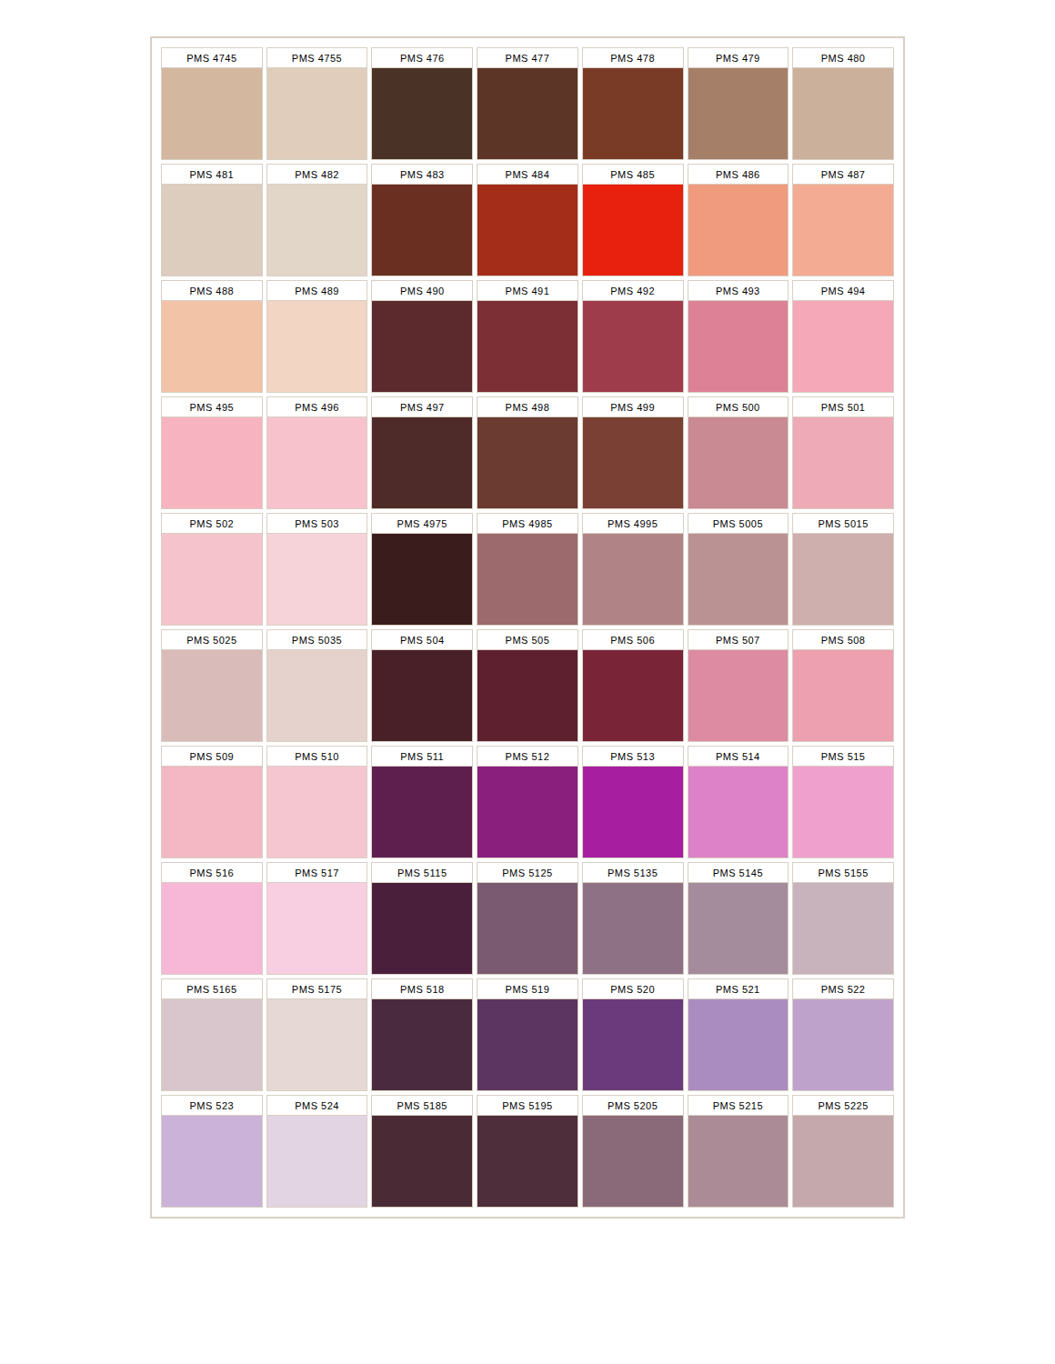| PMS 4745 | PMS 4755 | PMS 476 | PMS 477 | PMS 478 | PMS 479 | PMS 480 |
| PMS 481 | PMS 482 | PMS 483 | PMS 484 | PMS 485 | PMS 486 | PMS 487 |
| PMS 488 | PMS 489 | PMS 490 | PMS 491 | PMS 492 | PMS 493 | PMS 494 |
| PMS 495 | PMS 496 | PMS 497 | PMS 498 | PMS 499 | PMS 500 | PMS 501 |
| PMS 502 | PMS 503 | PMS 4975 | PMS 4985 | PMS 4995 | PMS 5005 | PMS 5015 |
| PMS 5025 | PMS 5035 | PMS 504 | PMS 505 | PMS 506 | PMS 507 | PMS 508 |
| PMS 509 | PMS 510 | PMS 511 | PMS 512 | PMS 513 | PMS 514 | PMS 515 |
| PMS 516 | PMS 517 | PMS 5115 | PMS 5125 | PMS 5135 | PMS 5145 | PMS 5155 |
| PMS 5165 | PMS 5175 | PMS 518 | PMS 519 | PMS 520 | PMS 521 | PMS 522 |
| PMS 523 | PMS 524 | PMS 5185 | PMS 5195 | PMS 5205 | PMS 5215 | PMS 5225 |